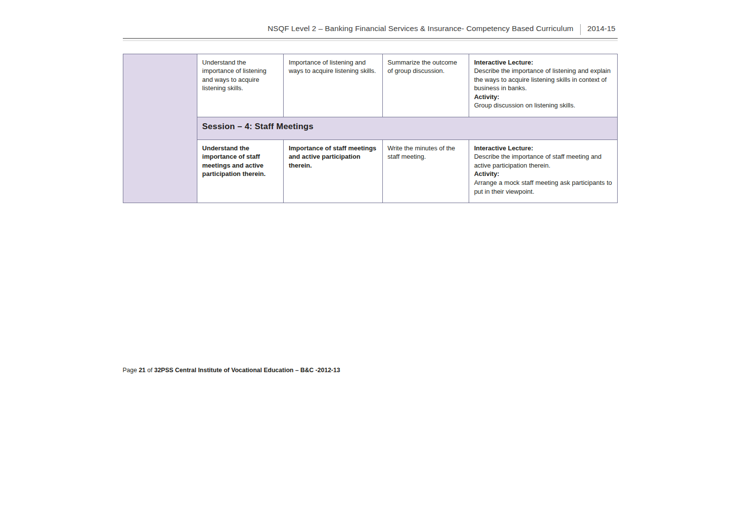NSQF Level 2 – Banking Financial Services & Insurance- Competency Based Curriculum 2014-15
| | Understand the importance of listening and ways to acquire listening skills. | Importance of listening and ways to acquire listening skills. | Summarize the outcome of group discussion. | Interactive Lecture: Describe the importance of listening and explain the ways to acquire listening skills in context of business in banks. Activity: Group discussion on listening skills. |
| Session – 4: Staff Meetings |
| Understand the importance of staff meetings and active participation therein. | Importance of staff meetings and active participation therein. | Write the minutes of the staff meeting. | Interactive Lecture: Describe the importance of staff meeting and active participation therein. Activity: Arrange a mock staff meeting ask participants to put in their viewpoint. |
Page 21 of 32PSS Central Institute of Vocational Education – B&C -2012-13